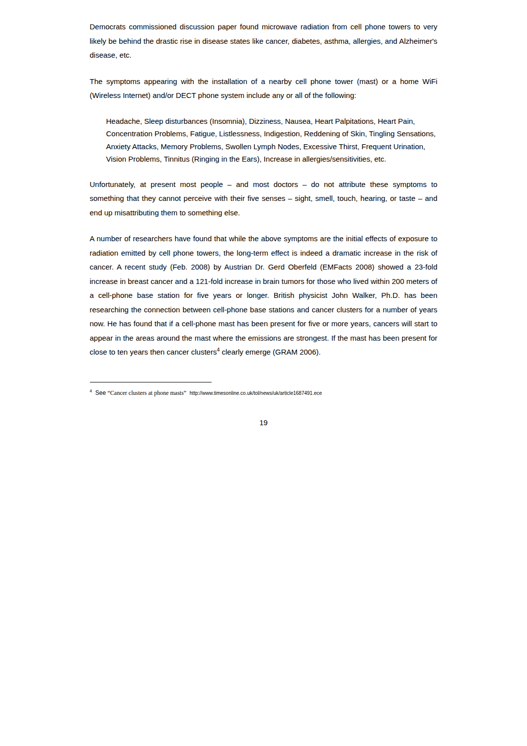Democrats commissioned discussion paper found microwave radiation from cell phone towers to very likely be behind the drastic rise in disease states like cancer, diabetes, asthma, allergies, and Alzheimer's disease, etc.
The symptoms appearing with the installation of a nearby cell phone tower (mast) or a home WiFi (Wireless Internet) and/or DECT phone system include any or all of the following:
Headache, Sleep disturbances (Insomnia), Dizziness, Nausea, Heart Palpitations, Heart Pain, Concentration Problems, Fatigue, Listlessness, Indigestion, Reddening of Skin, Tingling Sensations, Anxiety Attacks, Memory Problems, Swollen Lymph Nodes, Excessive Thirst, Frequent Urination, Vision Problems, Tinnitus (Ringing in the Ears), Increase in allergies/sensitivities, etc.
Unfortunately, at present most people – and most doctors – do not attribute these symptoms to something that they cannot perceive with their five senses – sight, smell, touch, hearing, or taste – and end up misattributing them to something else.
A number of researchers have found that while the above symptoms are the initial effects of exposure to radiation emitted by cell phone towers, the long-term effect is indeed a dramatic increase in the risk of cancer. A recent study (Feb. 2008) by Austrian Dr. Gerd Oberfeld (EMFacts 2008) showed a 23-fold increase in breast cancer and a 121-fold increase in brain tumors for those who lived within 200 meters of a cell-phone base station for five years or longer. British physicist John Walker, Ph.D. has been researching the connection between cell-phone base stations and cancer clusters for a number of years now. He has found that if a cell-phone mast has been present for five or more years, cancers will start to appear in the areas around the mast where the emissions are strongest. If the mast has been present for close to ten years then cancer clusters4 clearly emerge (GRAM 2006).
4 See “Cancer clusters at phone masts” http://www.timesonline.co.uk/tol/news/uk/article1687491.ece
19